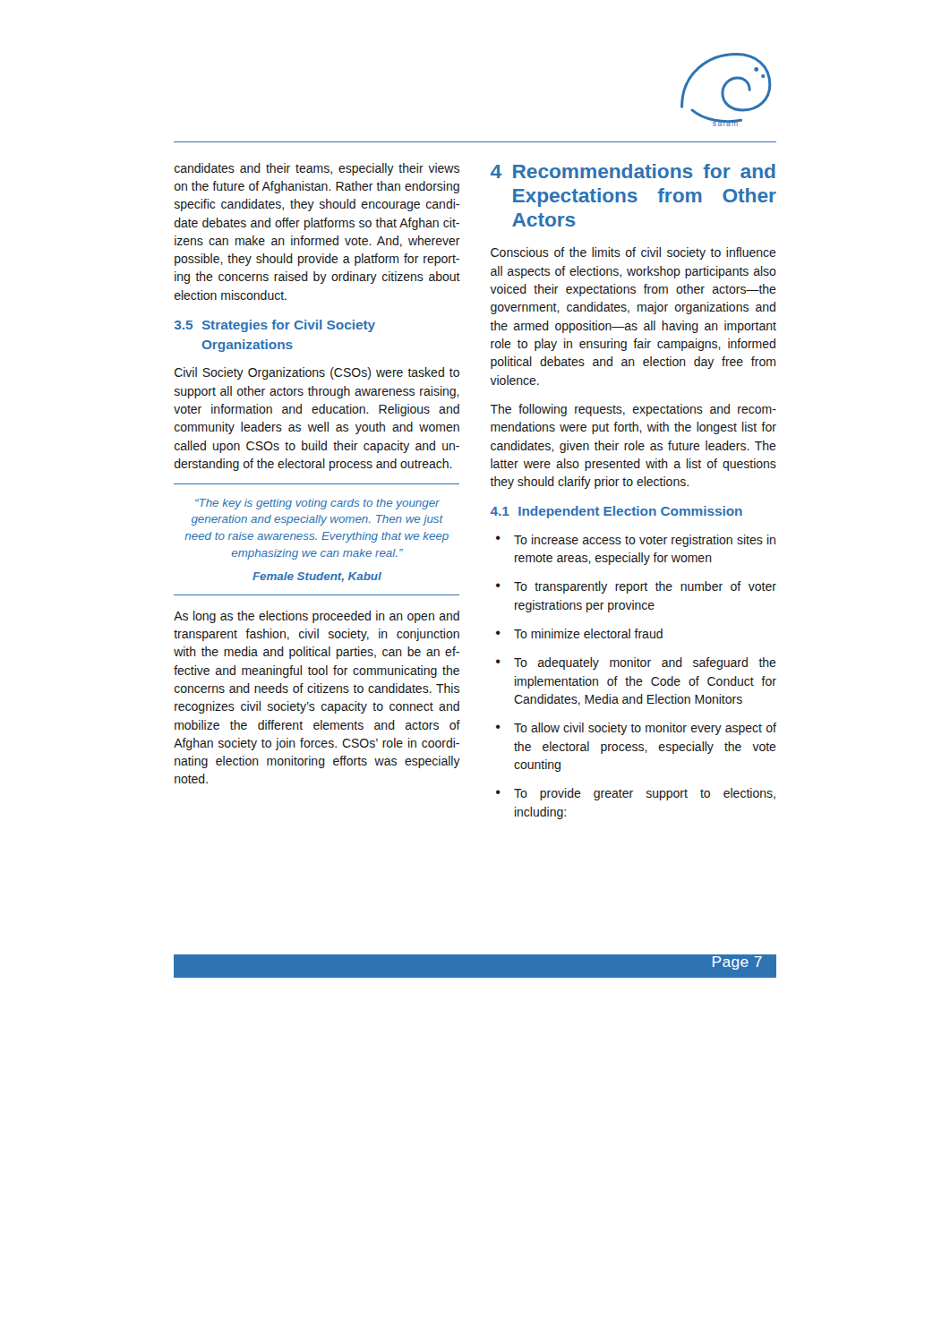salam
candidates and their teams, especially their views on the future of Afghanistan. Rather than endorsing specific candidates, they should encourage candidate debates and offer platforms so that Afghan citizens can make an informed vote. And, wherever possible, they should provide a platform for reporting the concerns raised by ordinary citizens about election misconduct.
3.5 Strategies for Civil Society Organizations
Civil Society Organizations (CSOs) were tasked to support all other actors through awareness raising, voter information and education. Religious and community leaders as well as youth and women called upon CSOs to build their capacity and understanding of the electoral process and outreach.
“The key is getting voting cards to the younger generation and especially women. Then we just need to raise awareness. Everything that we keep emphasizing we can make real.” Female Student, Kabul
As long as the elections proceeded in an open and transparent fashion, civil society, in conjunction with the media and political parties, can be an effective and meaningful tool for communicating the concerns and needs of citizens to candidates. This recognizes civil society’s capacity to connect and mobilize the different elements and actors of Afghan society to join forces. CSOs’ role in coordinating election monitoring efforts was especially noted.
4 Recommendations for and Expectations from Other Actors
Conscious of the limits of civil society to influence all aspects of elections, workshop participants also voiced their expectations from other actors—the government, candidates, major organizations and the armed opposition—as all having an important role to play in ensuring fair campaigns, informed political debates and an election day free from violence.
The following requests, expectations and recommendations were put forth, with the longest list for candidates, given their role as future leaders. The latter were also presented with a list of questions they should clarify prior to elections.
4.1 Independent Election Commission
To increase access to voter registration sites in remote areas, especially for women
To transparently report the number of voter registrations per province
To minimize electoral fraud
To adequately monitor and safeguard the implementation of the Code of Conduct for Candidates, Media and Election Monitors
To allow civil society to monitor every aspect of the electoral process, especially the vote counting
To provide greater support to elections, including:
Page 7